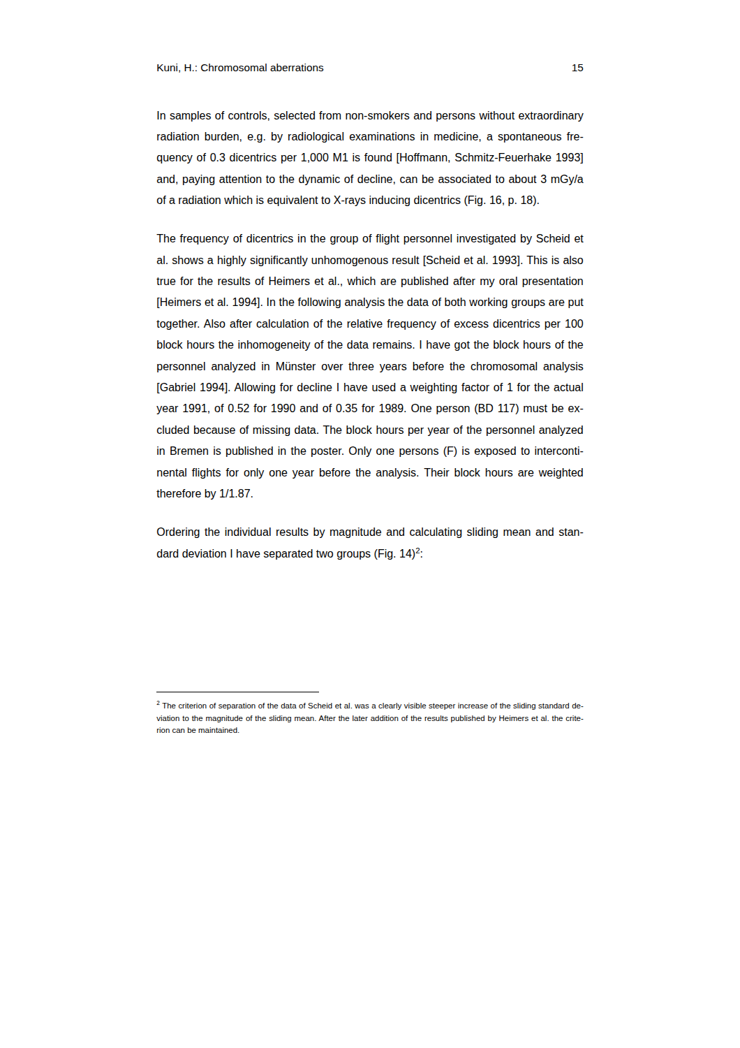Kuni, H.: Chromosomal aberrations 15
In samples of controls, selected from non-smokers and persons without extraordinary radiation burden, e.g. by radiological examinations in medicine, a spontaneous frequency of 0.3 dicentrics per 1,000 M1 is found [Hoffmann, Schmitz-Feuerhake 1993] and, paying attention to the dynamic of decline, can be associated to about 3 mGy/a of a radiation which is equivalent to X-rays inducing dicentrics (Fig. 16, p. 18).
The frequency of dicentrics in the group of flight personnel investigated by Scheid et al. shows a highly significantly unhomogenous result [Scheid et al. 1993]. This is also true for the results of Heimers et al., which are published after my oral presentation [Heimers et al. 1994]. In the following analysis the data of both working groups are put together. Also after calculation of the relative frequency of excess dicentrics per 100 block hours the inhomogeneity of the data remains. I have got the block hours of the personnel analyzed in Münster over three years before the chromosomal analysis [Gabriel 1994]. Allowing for decline I have used a weighting factor of 1 for the actual year 1991, of 0.52 for 1990 and of 0.35 for 1989. One person (BD 117) must be excluded because of missing data. The block hours per year of the personnel analyzed in Bremen is published in the poster. Only one persons (F) is exposed to intercontinental flights for only one year before the analysis. Their block hours are weighted therefore by 1/1.87.
Ordering the individual results by magnitude and calculating sliding mean and standard deviation I have separated two groups (Fig. 14)2:
2 The criterion of separation of the data of Scheid et al. was a clearly visible steeper increase of the sliding standard deviation to the magnitude of the sliding mean. After the later addition of the results published by Heimers et al. the criterion can be maintained.